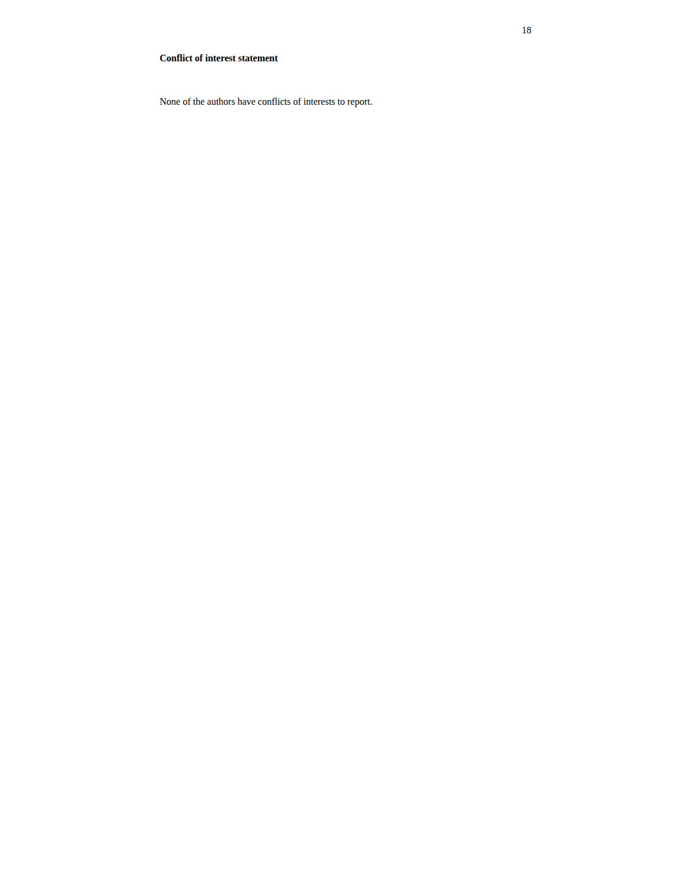18
Conflict of interest statement
None of the authors have conflicts of interests to report.